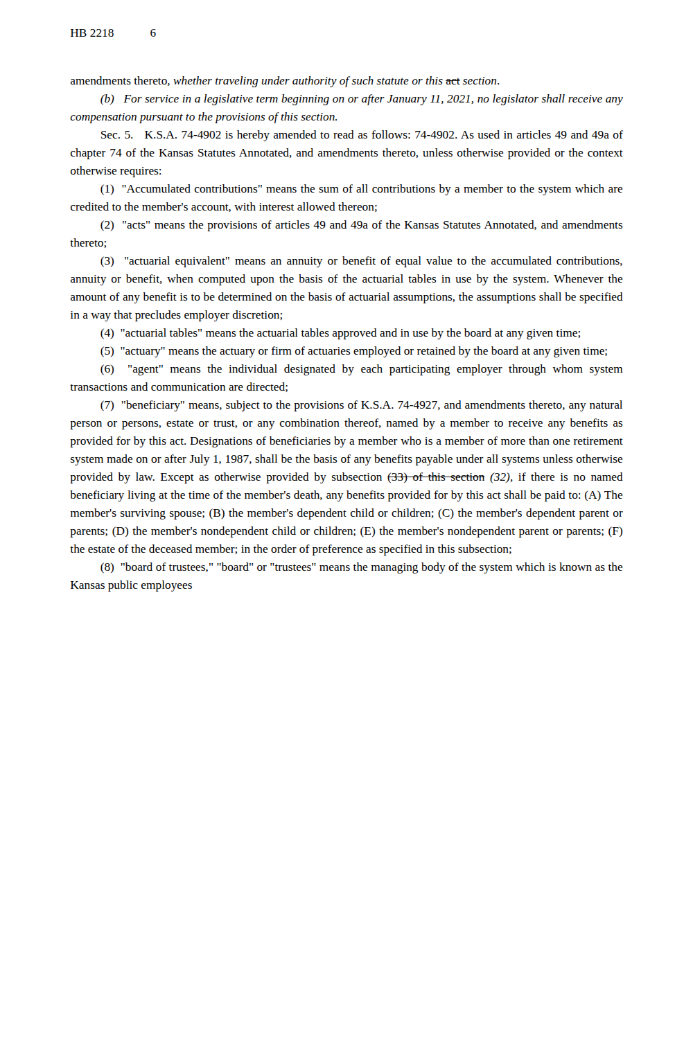HB 2218 6
amendments thereto, whether traveling under authority of such statute or this act section.
(b) For service in a legislative term beginning on or after January 11, 2021, no legislator shall receive any compensation pursuant to the provisions of this section.
Sec. 5. K.S.A. 74-4902 is hereby amended to read as follows: 74-4902. As used in articles 49 and 49a of chapter 74 of the Kansas Statutes Annotated, and amendments thereto, unless otherwise provided or the context otherwise requires:
(1) "Accumulated contributions" means the sum of all contributions by a member to the system which are credited to the member's account, with interest allowed thereon;
(2) "acts" means the provisions of articles 49 and 49a of the Kansas Statutes Annotated, and amendments thereto;
(3) "actuarial equivalent" means an annuity or benefit of equal value to the accumulated contributions, annuity or benefit, when computed upon the basis of the actuarial tables in use by the system. Whenever the amount of any benefit is to be determined on the basis of actuarial assumptions, the assumptions shall be specified in a way that precludes employer discretion;
(4) "actuarial tables" means the actuarial tables approved and in use by the board at any given time;
(5) "actuary" means the actuary or firm of actuaries employed or retained by the board at any given time;
(6) "agent" means the individual designated by each participating employer through whom system transactions and communication are directed;
(7) "beneficiary" means, subject to the provisions of K.S.A. 74-4927, and amendments thereto, any natural person or persons, estate or trust, or any combination thereof, named by a member to receive any benefits as provided for by this act. Designations of beneficiaries by a member who is a member of more than one retirement system made on or after July 1, 1987, shall be the basis of any benefits payable under all systems unless otherwise provided by law. Except as otherwise provided by subsection (33) of this section (32), if there is no named beneficiary living at the time of the member's death, any benefits provided for by this act shall be paid to: (A) The member's surviving spouse; (B) the member's dependent child or children; (C) the member's dependent parent or parents; (D) the member's nondependent child or children; (E) the member's nondependent parent or parents; (F) the estate of the deceased member; in the order of preference as specified in this subsection;
(8) "board of trustees," "board" or "trustees" means the managing body of the system which is known as the Kansas public employees